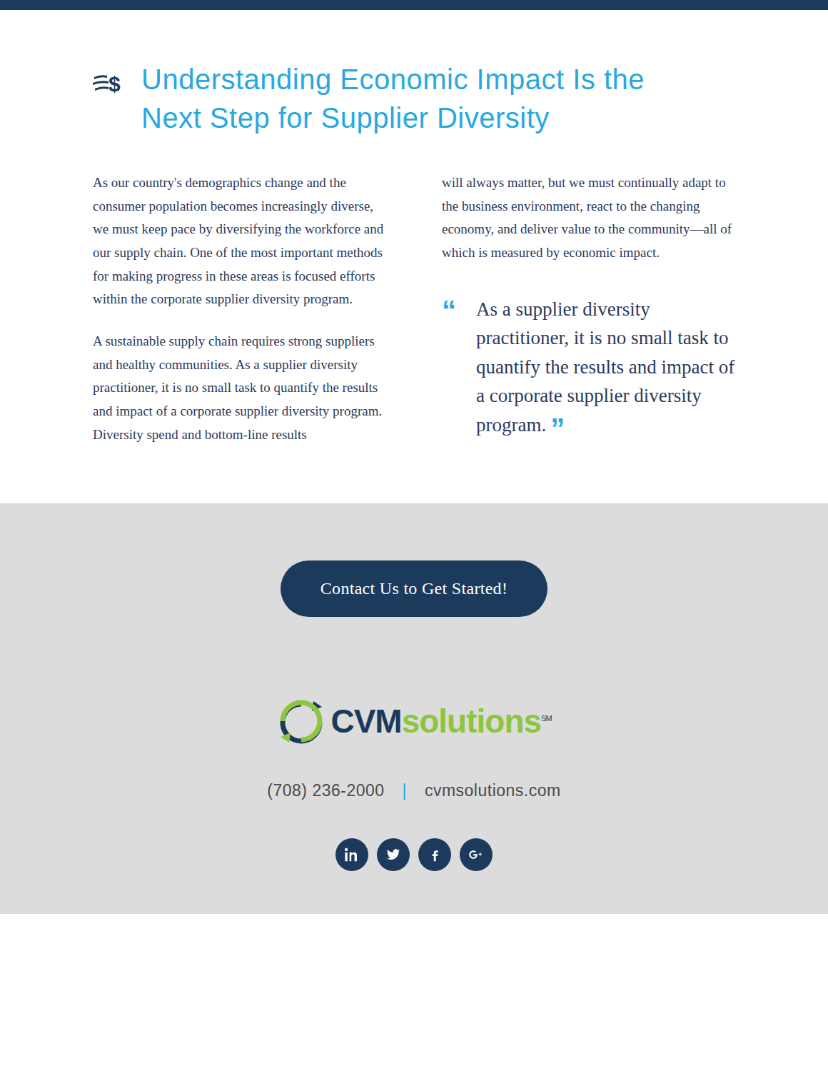$
Understanding Economic Impact Is the
Next Step for Supplier Diversity
As our country's demographics change and the consumer population becomes increasingly diverse, we must keep pace by diversifying the workforce and our supply chain. One of the most important methods for making progress in these areas is focused efforts within the corporate supplier diversity program.
A sustainable supply chain requires strong suppliers and healthy communities. As a supplier diversity practitioner, it is no small task to quantify the results and impact of a corporate supplier diversity program. Diversity spend and bottom-line results
will always matter, but we must continually adapt to the business environment, react to the changing economy, and deliver value to the community—all of which is measured by economic impact.
“As a supplier diversity practitioner, it is no small task to quantify the results and impact of a corporate supplier diversity program.”
Contact Us to Get Started!
CVMsolutions SM
(708) 236-2000 | cvmsolutions.com